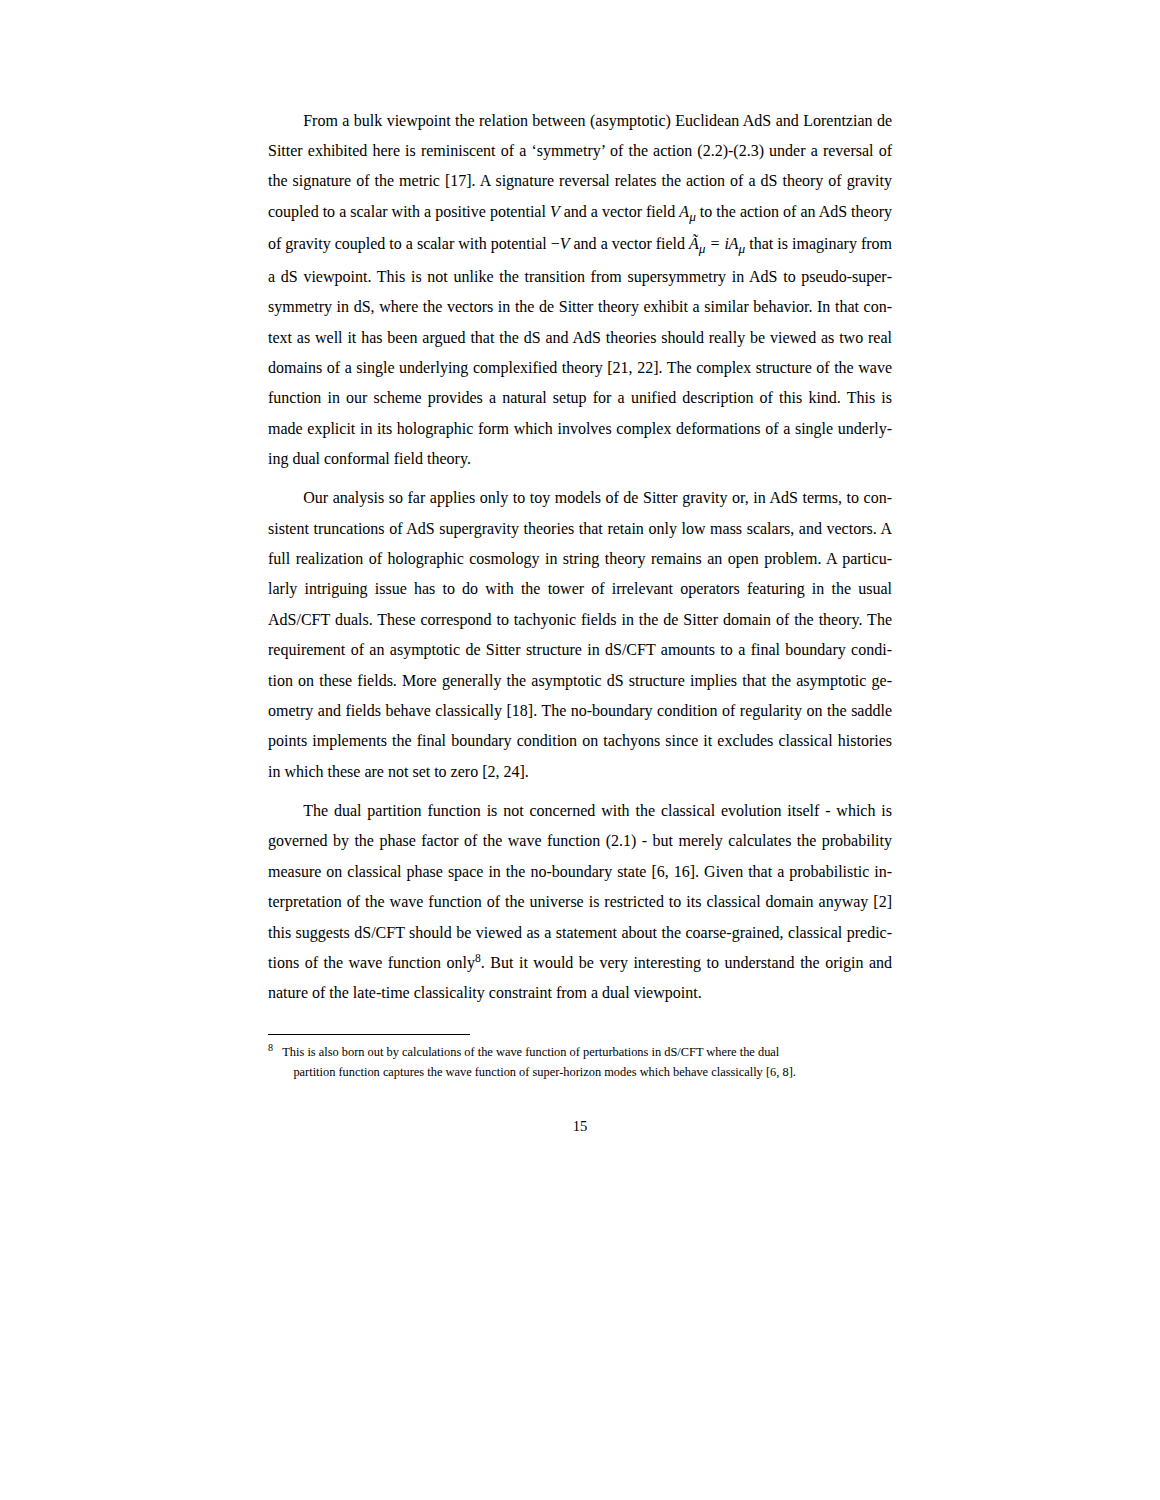From a bulk viewpoint the relation between (asymptotic) Euclidean AdS and Lorentzian de Sitter exhibited here is reminiscent of a ‘symmetry’ of the action (2.2)-(2.3) under a reversal of the signature of the metric [17]. A signature reversal relates the action of a dS theory of gravity coupled to a scalar with a positive potential V and a vector field Aμ to the action of an AdS theory of gravity coupled to a scalar with potential −V and a vector field Ãμ = iAμ that is imaginary from a dS viewpoint. This is not unlike the transition from supersymmetry in AdS to pseudo-supersymmetry in dS, where the vectors in the de Sitter theory exhibit a similar behavior. In that context as well it has been argued that the dS and AdS theories should really be viewed as two real domains of a single underlying complexified theory [21, 22]. The complex structure of the wave function in our scheme provides a natural setup for a unified description of this kind. This is made explicit in its holographic form which involves complex deformations of a single underlying dual conformal field theory.
Our analysis so far applies only to toy models of de Sitter gravity or, in AdS terms, to consistent truncations of AdS supergravity theories that retain only low mass scalars, and vectors. A full realization of holographic cosmology in string theory remains an open problem. A particularly intriguing issue has to do with the tower of irrelevant operators featuring in the usual AdS/CFT duals. These correspond to tachyonic fields in the de Sitter domain of the theory. The requirement of an asymptotic de Sitter structure in dS/CFT amounts to a final boundary condition on these fields. More generally the asymptotic dS structure implies that the asymptotic geometry and fields behave classically [18]. The no-boundary condition of regularity on the saddle points implements the final boundary condition on tachyons since it excludes classical histories in which these are not set to zero [2, 24].
The dual partition function is not concerned with the classical evolution itself - which is governed by the phase factor of the wave function (2.1) - but merely calculates the probability measure on classical phase space in the no-boundary state [6, 16]. Given that a probabilistic interpretation of the wave function of the universe is restricted to its classical domain anyway [2] this suggests dS/CFT should be viewed as a statement about the coarse-grained, classical predictions of the wave function only8. But it would be very interesting to understand the origin and nature of the late-time classicality constraint from a dual viewpoint.
8 This is also born out by calculations of the wave function of perturbations in dS/CFT where the dual partition function captures the wave function of super-horizon modes which behave classically [6, 8].
15